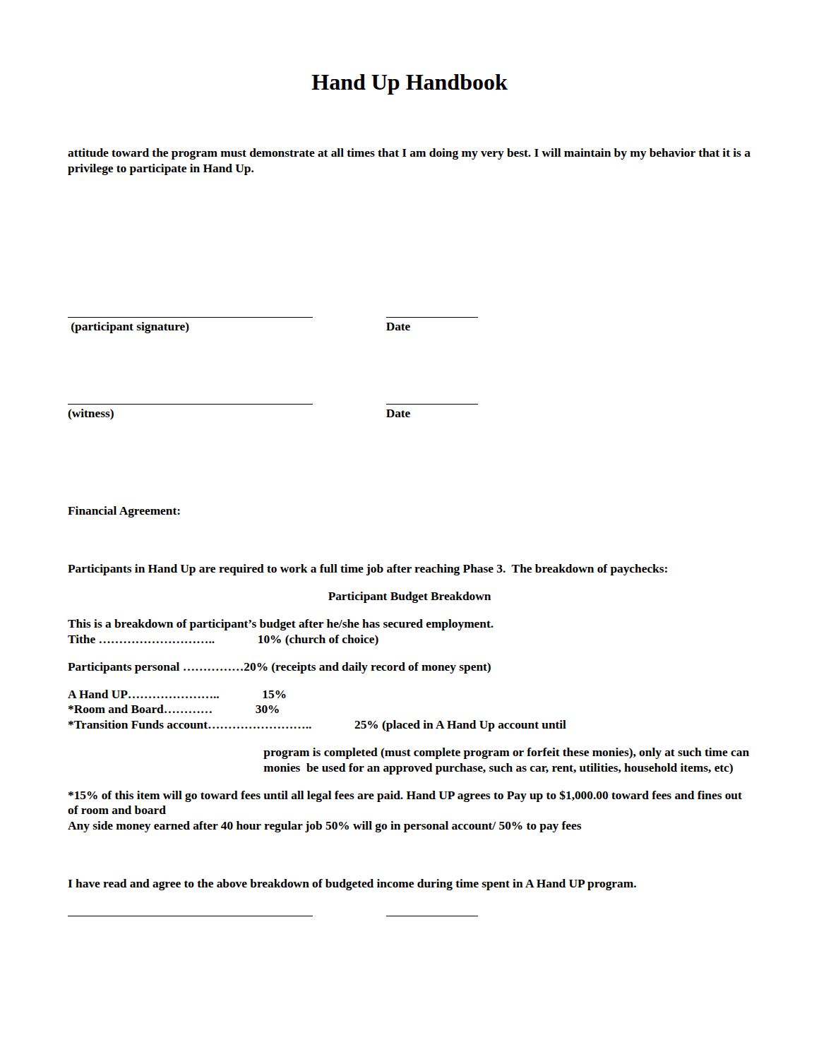Hand Up Handbook
attitude toward the program must demonstrate at all times that I am doing my very best. I will maintain by my behavior that it is a privilege to participate in Hand Up.
(participant signature)
Date
(witness)
Date
Financial Agreement:
Participants in Hand Up are required to work a full time job after reaching Phase 3. The breakdown of paychecks:
Participant Budget Breakdown
This is a breakdown of participant’s budget after he/she has secured employment.
Tithe ……………………….. 10% (church of choice)
Participants personal ……………20% (receipts and daily record of money spent)
A Hand UP………………….. 15%
*Room and Board………… 30%
*Transition Funds account…………………….. 25% (placed in A Hand Up account until
program is completed (must complete program or forfeit these monies), only at such time can monies be used for an approved purchase, such as car, rent, utilities, household items, etc)
*15% of this item will go toward fees until all legal fees are paid. Hand UP agrees to Pay up to $1,000.00 toward fees and fines out of room and board
Any side money earned after 40 hour regular job 50% will go in personal account/ 50% to pay fees
I have read and agree to the above breakdown of budgeted income during time spent in A Hand UP program.